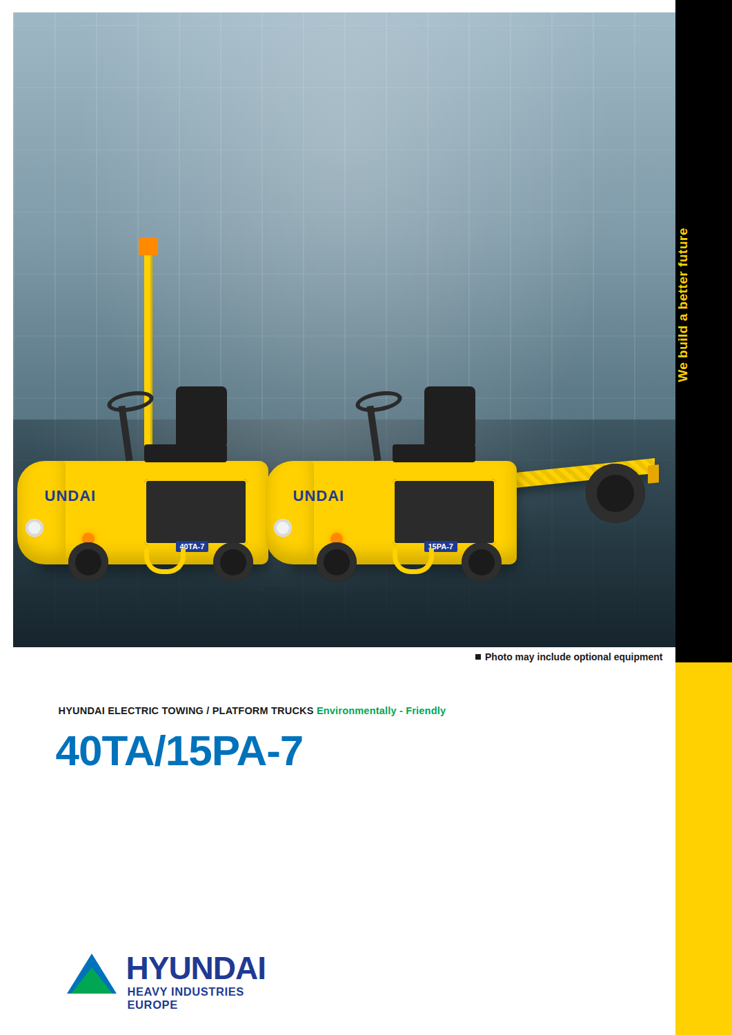UNDAI
40TA-7
UNDAI
15PA-7
Photo may include optional equipment
HYUNDAI ELECTRIC TOWING / PLATFORM TRUCKS Environmentally - Friendly
40TA/15PA-7
HYUNDAI
HEAVY INDUSTRIES EUROPE
We build a better future